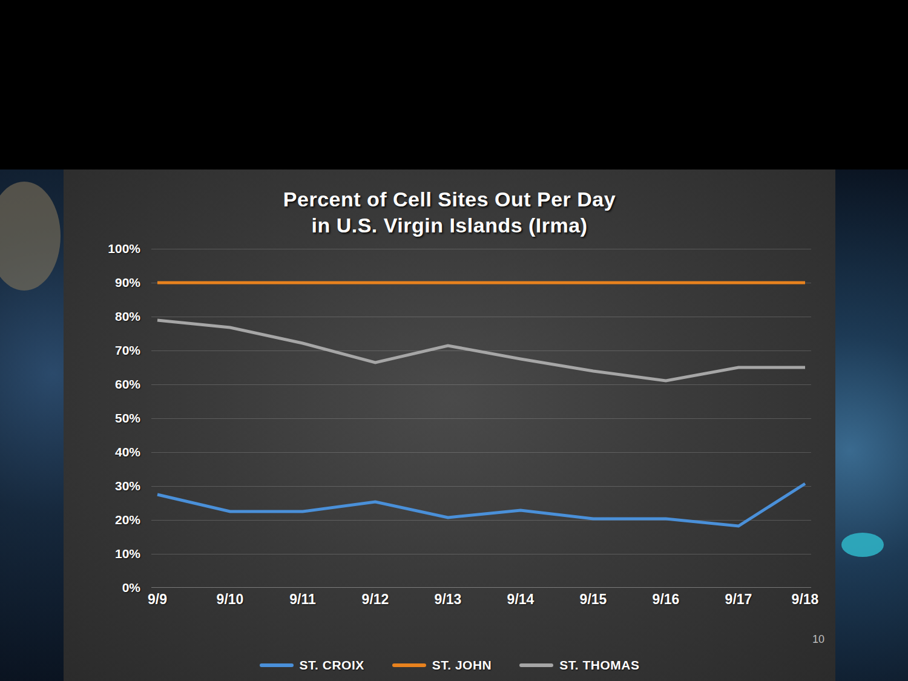Percent of Cell Sites Out Per Day
in U.S. Virgin Islands (Irma)
100% 90% 80% 70% 60% 50% 40% 30% 20% 10% 0%
9/9 9/10 9/11 9/12 9/13 9/14 9/15 9/16 9/17 9/18
10
ST. CROIX
ST. JOHN
ST. THOMAS